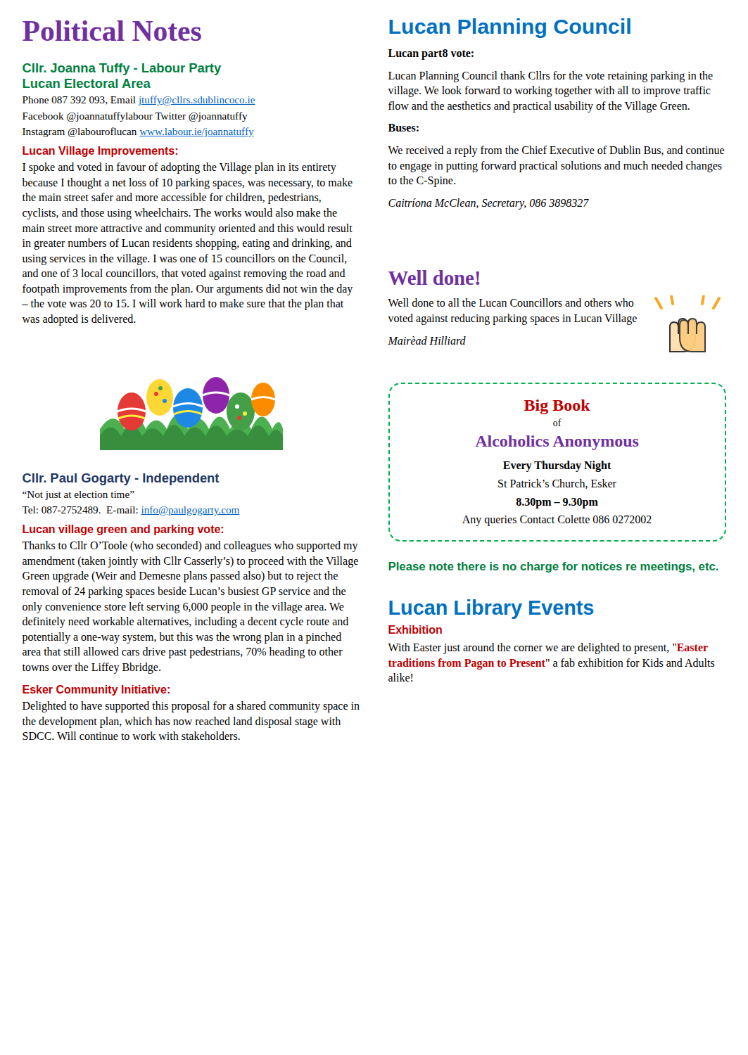Political Notes
Cllr. Joanna Tuffy - Labour Party
Lucan Electoral Area
Phone 087 392 093, Email jtuffy@cllrs.sdublincoco.ie
Facebook @joannatuffylabour Twitter @joannatuffy
Instagram @labouroflucan www.labour.ie/joannatuffy
Lucan Village Improvements:
I spoke and voted in favour of adopting the Village plan in its entirety because I thought a net loss of 10 parking spaces, was necessary, to make the main street safer and more accessible for children, pedestrians, cyclists, and those using wheelchairs. The works would also make the main street more attractive and community oriented and this would result in greater numbers of Lucan residents shopping, eating and drinking, and using services in the village. I was one of 15 councillors on the Council, and one of 3 local councillors, that voted against removing the road and footpath improvements from the plan. Our arguments did not win the day – the vote was 20 to 15. I will work hard to make sure that the plan that was adopted is delivered.
Cllr. Paul Gogarty - Independent
“Not just at election time”
Tel: 087-2752489. E-mail: info@paulgogarty.com
Lucan village green and parking vote:
Thanks to Cllr O’Toole (who seconded) and colleagues who supported my amendment (taken jointly with Cllr Casserly’s) to proceed with the Village Green upgrade (Weir and Demesne plans passed also) but to reject the removal of 24 parking spaces beside Lucan’s busiest GP service and the only convenience store left serving 6,000 people in the village area. We definitely need workable alternatives, including a decent cycle route and potentially a one-way system, but this was the wrong plan in a pinched area that still allowed cars drive past pedestrians, 70% heading to other towns over the Liffey Bbridge.
Esker Community Initiative:
Delighted to have supported this proposal for a shared community space in the development plan, which has now reached land disposal stage with SDCC. Will continue to work with stakeholders.
Lucan Planning Council
Lucan part8 vote:
Lucan Planning Council thank Cllrs for the vote retaining parking in the village. We look forward to working together with all to improve traffic flow and the aesthetics and practical usability of the Village Green.
Buses:
We received a reply from the Chief Executive of Dublin Bus, and continue to engage in putting forward practical solutions and much needed changes to the C-Spine.
Caitríona McClean, Secretary, 086 3898327
Well done!
Well done to all the Lucan Councillors and others who voted against reducing parking spaces in Lucan Village
Mairèad Hilliard
Big Book
of
Alcoholics Anonymous
Every Thursday Night
St Patrick’s Church, Esker
8.30pm – 9.30pm
Any queries Contact Colette 086 0272002
Please note there is no charge for notices re meetings, etc.
Lucan Library Events
Exhibition
With Easter just around the corner we are delighted to present, "Easter traditions from Pagan to Present" a fab exhibition for Kids and Adults alike!